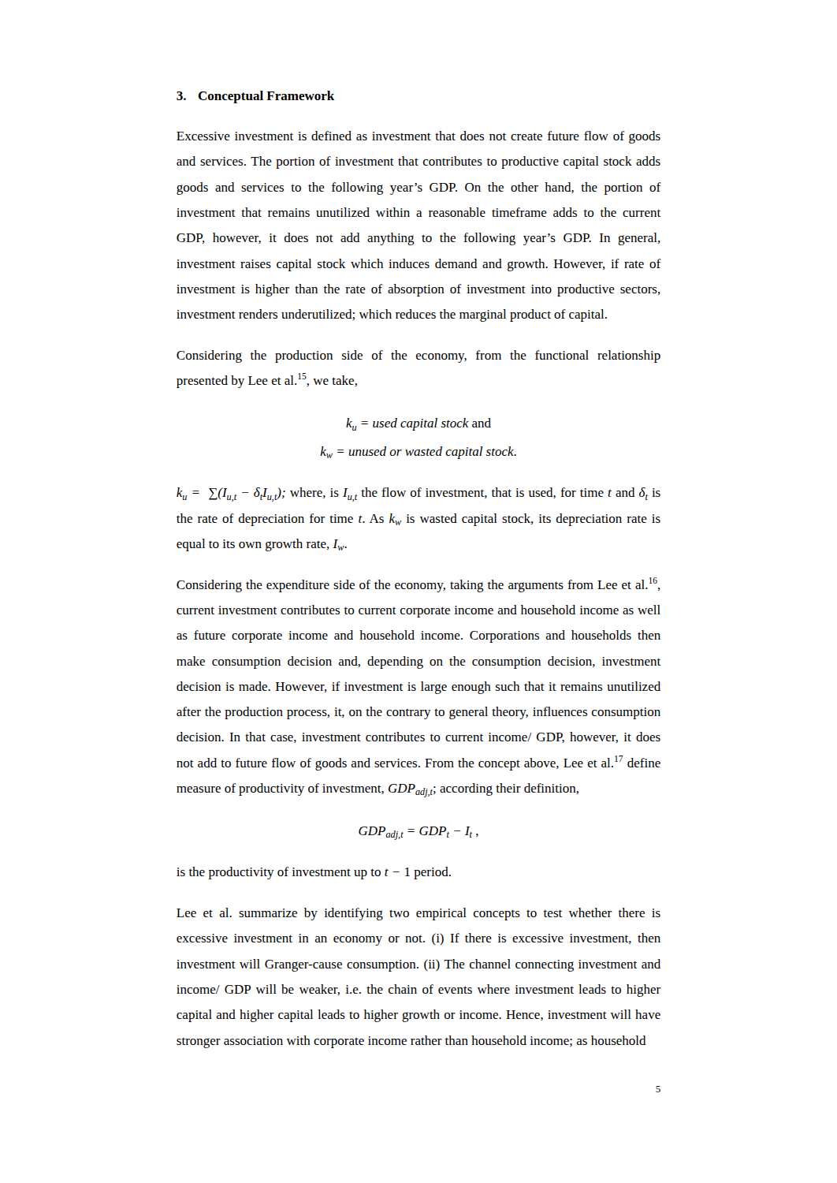3. Conceptual Framework
Excessive investment is defined as investment that does not create future flow of goods and services. The portion of investment that contributes to productive capital stock adds goods and services to the following year’s GDP. On the other hand, the portion of investment that remains unutilized within a reasonable timeframe adds to the current GDP, however, it does not add anything to the following year’s GDP. In general, investment raises capital stock which induces demand and growth. However, if rate of investment is higher than the rate of absorption of investment into productive sectors, investment renders underutilized; which reduces the marginal product of capital.
Considering the production side of the economy, from the functional relationship presented by Lee et al.15, we take,
ku = used capital stock and kw = unused or wasted capital stock.
ku = ∑(Iu,t − δtIu,t); where, is Iu,t the flow of investment, that is used, for time t and δt is the rate of depreciation for time t. As kw is wasted capital stock, its depreciation rate is equal to its own growth rate, Iw.
Considering the expenditure side of the economy, taking the arguments from Lee et al.16, current investment contributes to current corporate income and household income as well as future corporate income and household income. Corporations and households then make consumption decision and, depending on the consumption decision, investment decision is made. However, if investment is large enough such that it remains unutilized after the production process, it, on the contrary to general theory, influences consumption decision. In that case, investment contributes to current income/ GDP, however, it does not add to future flow of goods and services. From the concept above, Lee et al.17 define measure of productivity of investment, GDPadj,t; according their definition,
GDPadj,t = GDPt − It ,
is the productivity of investment up to t − 1 period.
Lee et al. summarize by identifying two empirical concepts to test whether there is excessive investment in an economy or not. (i) If there is excessive investment, then investment will Granger-cause consumption. (ii) The channel connecting investment and income/ GDP will be weaker, i.e. the chain of events where investment leads to higher capital and higher capital leads to higher growth or income. Hence, investment will have stronger association with corporate income rather than household income; as household
5